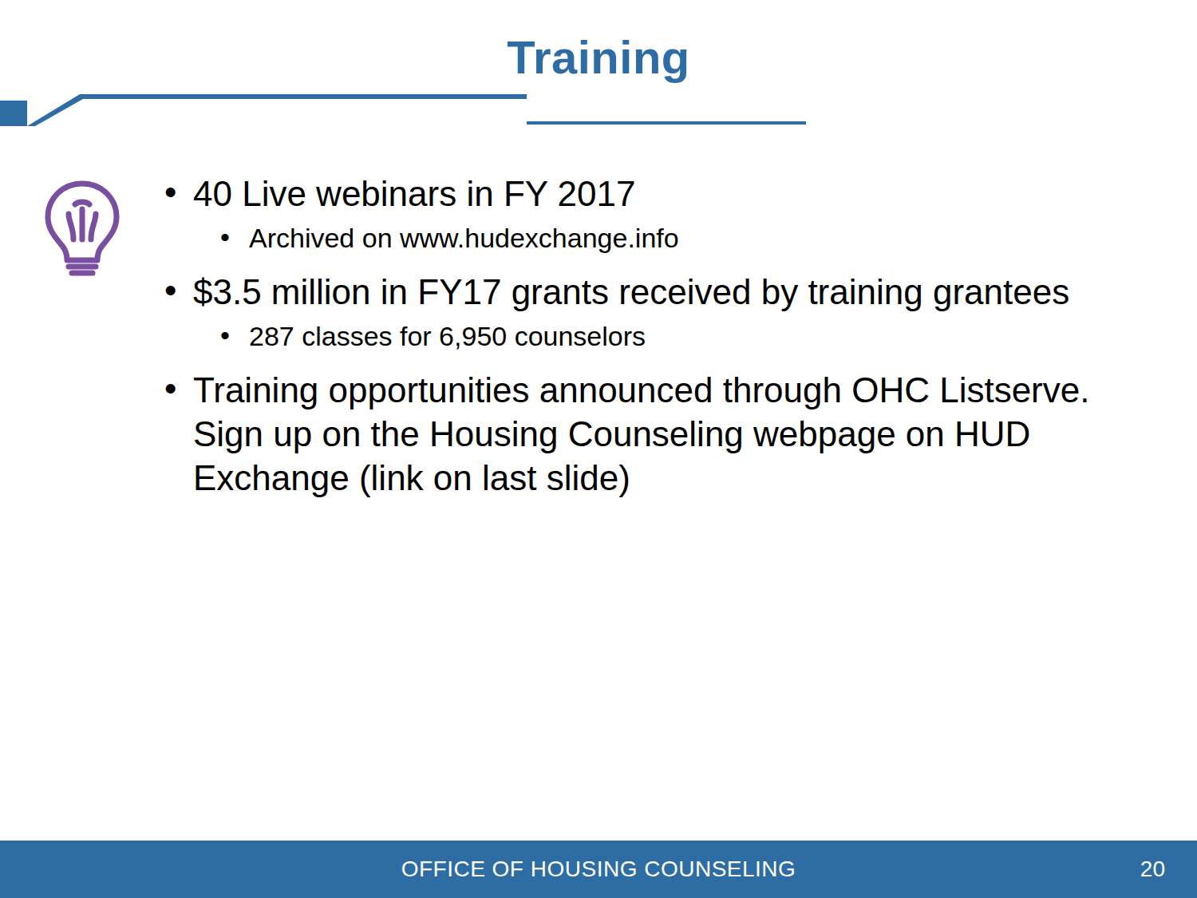Training
40 Live webinars in FY 2017
Archived on www.hudexchange.info
$3.5 million in FY17 grants received by training grantees
287 classes for 6,950 counselors
Training opportunities announced through OHC Listserve. Sign up on the Housing Counseling webpage on HUD Exchange (link on last slide)
OFFICE OF HOUSING COUNSELING
20